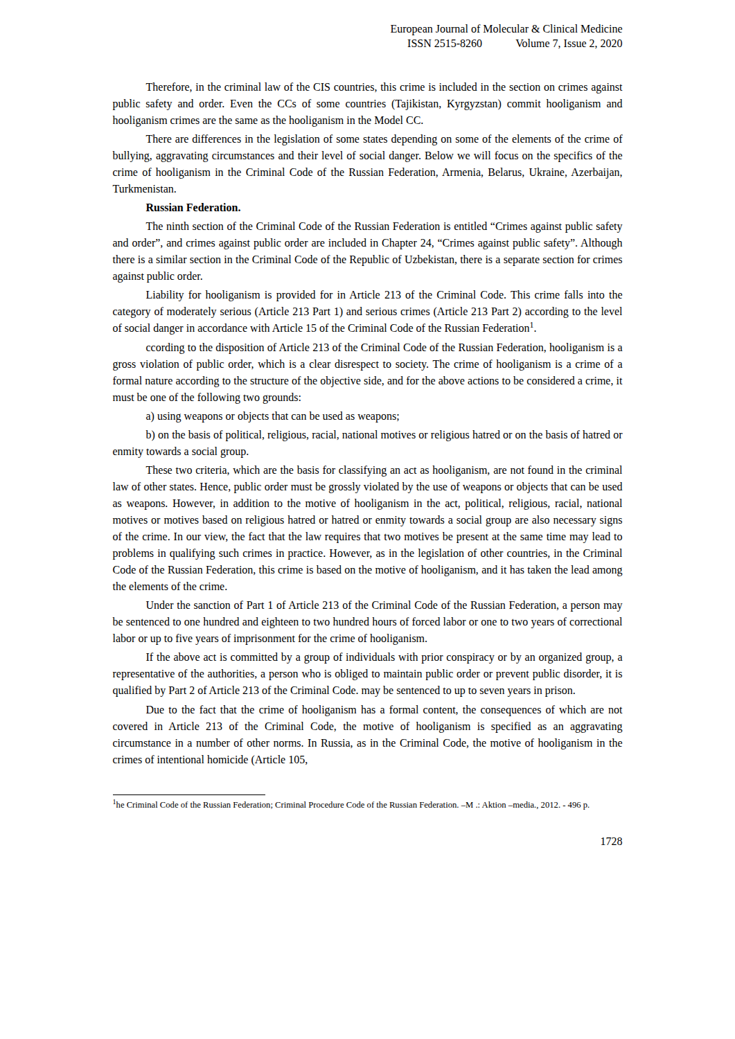European Journal of Molecular & Clinical Medicine ISSN 2515-8260 Volume 7, Issue 2, 2020
Therefore, in the criminal law of the CIS countries, this crime is included in the section on crimes against public safety and order. Even the CCs of some countries (Tajikistan, Kyrgyzstan) commit hooliganism and hooliganism crimes are the same as the hooliganism in the Model CC.
There are differences in the legislation of some states depending on some of the elements of the crime of bullying, aggravating circumstances and their level of social danger. Below we will focus on the specifics of the crime of hooliganism in the Criminal Code of the Russian Federation, Armenia, Belarus, Ukraine, Azerbaijan, Turkmenistan.
Russian Federation.
The ninth section of the Criminal Code of the Russian Federation is entitled “Crimes against public safety and order”, and crimes against public order are included in Chapter 24, “Crimes against public safety”. Although there is a similar section in the Criminal Code of the Republic of Uzbekistan, there is a separate section for crimes against public order.
Liability for hooliganism is provided for in Article 213 of the Criminal Code. This crime falls into the category of moderately serious (Article 213 Part 1) and serious crimes (Article 213 Part 2) according to the level of social danger in accordance with Article 15 of the Criminal Code of the Russian Federation1.
ccording to the disposition of Article 213 of the Criminal Code of the Russian Federation, hooliganism is a gross violation of public order, which is a clear disrespect to society. The crime of hooliganism is a crime of a formal nature according to the structure of the objective side, and for the above actions to be considered a crime, it must be one of the following two grounds:
a) using weapons or objects that can be used as weapons;
b) on the basis of political, religious, racial, national motives or religious hatred or on the basis of hatred or enmity towards a social group.
These two criteria, which are the basis for classifying an act as hooliganism, are not found in the criminal law of other states. Hence, public order must be grossly violated by the use of weapons or objects that can be used as weapons. However, in addition to the motive of hooliganism in the act, political, religious, racial, national motives or motives based on religious hatred or hatred or enmity towards a social group are also necessary signs of the crime. In our view, the fact that the law requires that two motives be present at the same time may lead to problems in qualifying such crimes in practice. However, as in the legislation of other countries, in the Criminal Code of the Russian Federation, this crime is based on the motive of hooliganism, and it has taken the lead among the elements of the crime.
Under the sanction of Part 1 of Article 213 of the Criminal Code of the Russian Federation, a person may be sentenced to one hundred and eighteen to two hundred hours of forced labor or one to two years of correctional labor or up to five years of imprisonment for the crime of hooliganism.
If the above act is committed by a group of individuals with prior conspiracy or by an organized group, a representative of the authorities, a person who is obliged to maintain public order or prevent public disorder, it is qualified by Part 2 of Article 213 of the Criminal Code. may be sentenced to up to seven years in prison.
Due to the fact that the crime of hooliganism has a formal content, the consequences of which are not covered in Article 213 of the Criminal Code, the motive of hooliganism is specified as an aggravating circumstance in a number of other norms. In Russia, as in the Criminal Code, the motive of hooliganism in the crimes of intentional homicide (Article 105,
1he Criminal Code of the Russian Federation; Criminal Procedure Code of the Russian Federation. –M .: Aktion –media., 2012. - 496 p.
1728